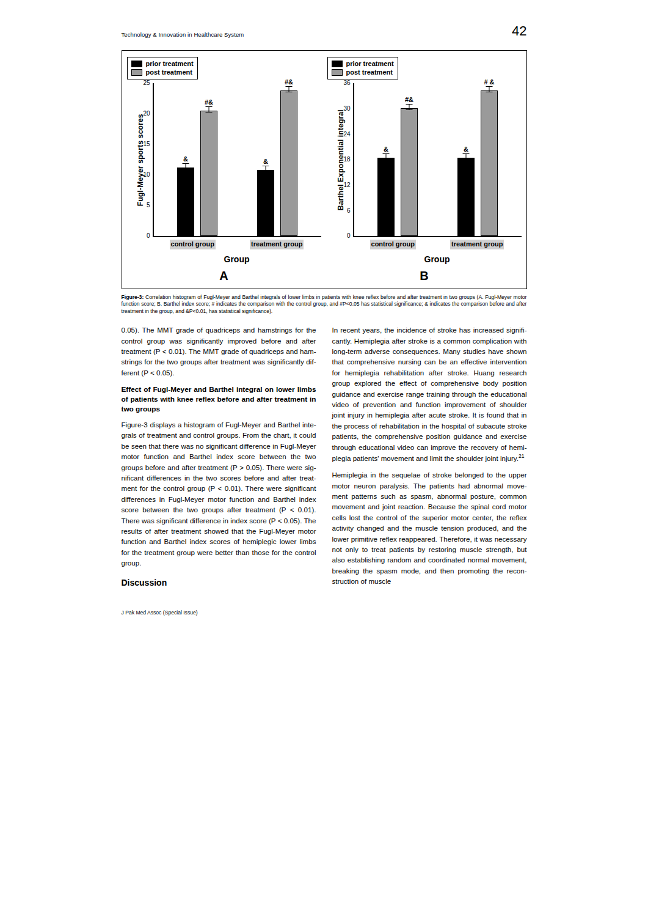Technology & Innovation in Healthcare System
42
prior treatment
post treatment
Fugl-Meyer sports scores
25
20
15
10
5
0
&
#&
&
#&
control group treatment group
Group
A
prior treatment
post treatment
Barthel Exponential integral
36
30
24
18
12
6
0
&
#&
&
# &
control group treatment group
Group
B
Figure-3: Correlation histogram of Fugl-Meyer and Barthel integrals of lower limbs in patients with knee reflex before and after treatment in two groups (A. Fugl-Meyer motor function score; B. Barthel index score; # indicates the comparison with the control group, and #P<0.05 has statistical significance; & indicates the comparison before and after treatment in the group, and &P<0.01, has statistical significance).
0.05). The MMT grade of quadriceps and hamstrings for the control group was significantly improved before and after treatment (P < 0.01). The MMT grade of quadriceps and hamstrings for the two groups after treatment was significantly different (P < 0.05).
Effect of Fugl-Meyer and Barthel integral on lower limbs of patients with knee reflex before and after treatment in two groups
Figure-3 displays a histogram of Fugl-Meyer and Barthel integrals of treatment and control groups. From the chart, it could be seen that there was no significant difference in Fugl-Meyer motor function and Barthel index score between the two groups before and after treatment (P > 0.05). There were significant differences in the two scores before and after treatment for the control group (P < 0.01). There were significant differences in Fugl-Meyer motor function and Barthel index score between the two groups after treatment (P < 0.01). There was significant difference in index score (P < 0.05). The results of after treatment showed that the Fugl-Meyer motor function and Barthel index scores of hemiplegic lower limbs for the treatment group were better than those for the control group.
Discussion
In recent years, the incidence of stroke has increased significantly. Hemiplegia after stroke is a common complication with long-term adverse consequences. Many studies have shown that comprehensive nursing can be an effective intervention for hemiplegia rehabilitation after stroke. Huang research group explored the effect of comprehensive body position guidance and exercise range training through the educational video of prevention and function improvement of shoulder joint injury in hemiplegia after acute stroke. It is found that in the process of rehabilitation in the hospital of subacute stroke patients, the comprehensive position guidance and exercise through educational video can improve the recovery of hemiplegia patients' movement and limit the shoulder joint injury.21
Hemiplegia in the sequelae of stroke belonged to the upper motor neuron paralysis. The patients had abnormal movement patterns such as spasm, abnormal posture, common movement and joint reaction. Because the spinal cord motor cells lost the control of the superior motor center, the reflex activity changed and the muscle tension produced, and the lower primitive reflex reappeared. Therefore, it was necessary not only to treat patients by restoring muscle strength, but also establishing random and coordinated normal movement, breaking the spasm mode, and then promoting the reconstruction of muscle
J Pak Med Assoc (Special Issue)